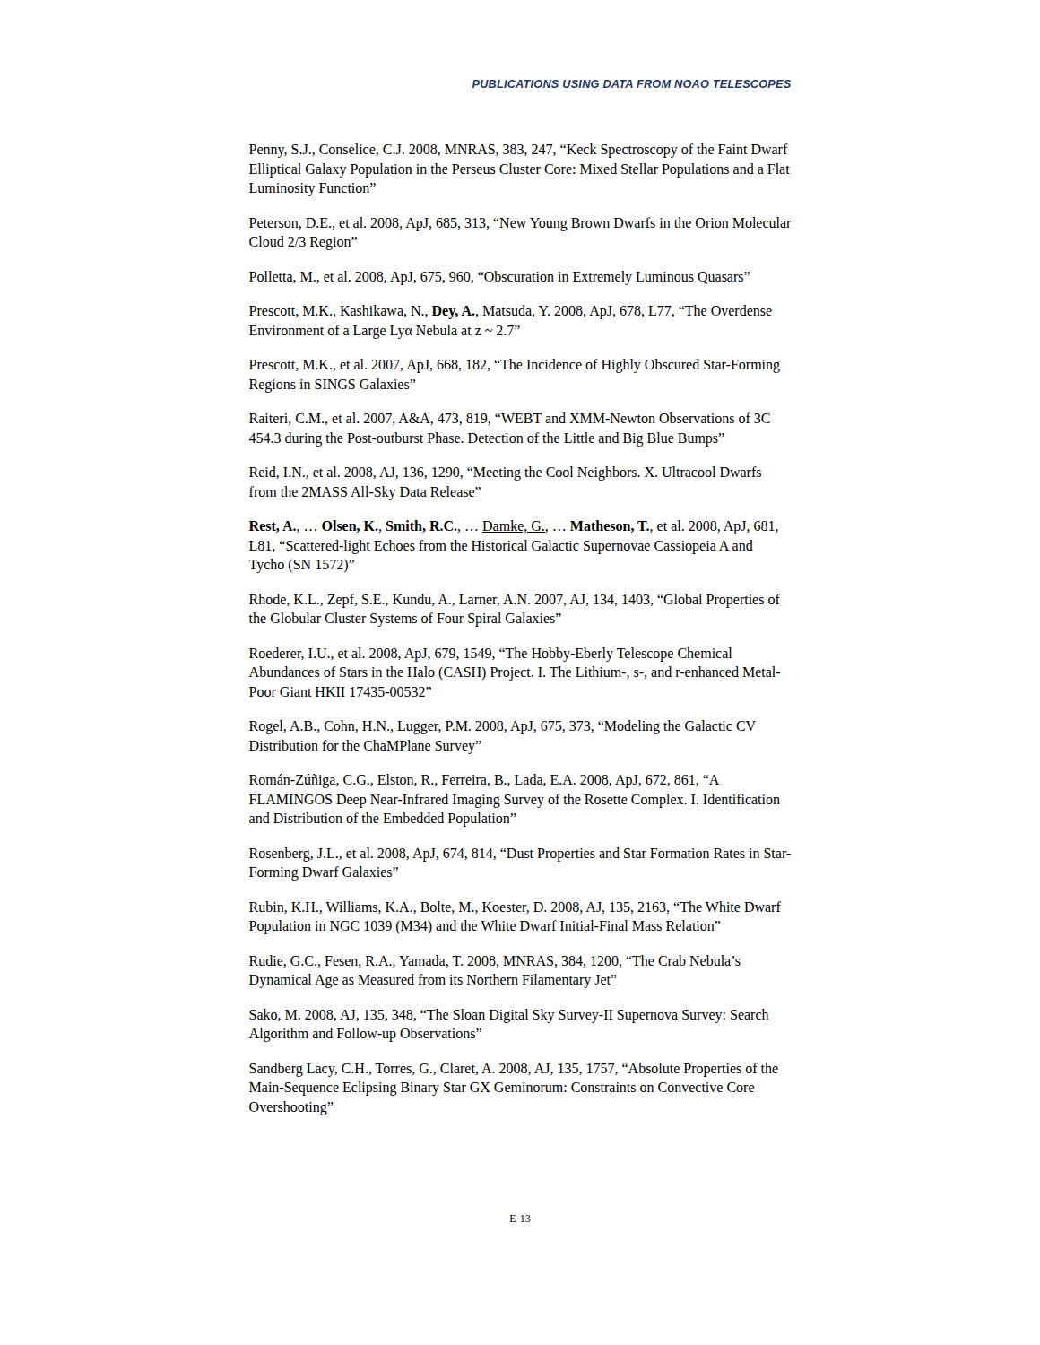PUBLICATIONS USING DATA FROM NOAO TELESCOPES
Penny, S.J., Conselice, C.J. 2008, MNRAS, 383, 247, “Keck Spectroscopy of the Faint Dwarf Elliptical Galaxy Population in the Perseus Cluster Core: Mixed Stellar Populations and a Flat Luminosity Function”
Peterson, D.E., et al. 2008, ApJ, 685, 313, “New Young Brown Dwarfs in the Orion Molecular Cloud 2/3 Region”
Polletta, M., et al. 2008, ApJ, 675, 960, “Obscuration in Extremely Luminous Quasars”
Prescott, M.K., Kashikawa, N., Dey, A., Matsuda, Y. 2008, ApJ, 678, L77, “The Overdense Environment of a Large Lyα Nebula at z ~ 2.7”
Prescott, M.K., et al. 2007, ApJ, 668, 182, “The Incidence of Highly Obscured Star-Forming Regions in SINGS Galaxies”
Raiteri, C.M., et al. 2007, A&A, 473, 819, “WEBT and XMM-Newton Observations of 3C 454.3 during the Post-outburst Phase. Detection of the Little and Big Blue Bumps”
Reid, I.N., et al. 2008, AJ, 136, 1290, “Meeting the Cool Neighbors. X. Ultracool Dwarfs from the 2MASS All-Sky Data Release”
Rest, A., … Olsen, K., Smith, R.C., … Damke, G., … Matheson, T., et al. 2008, ApJ, 681, L81, “Scattered-light Echoes from the Historical Galactic Supernovae Cassiopeia A and Tycho (SN 1572)”
Rhode, K.L., Zepf, S.E., Kundu, A., Larner, A.N. 2007, AJ, 134, 1403, “Global Properties of the Globular Cluster Systems of Four Spiral Galaxies”
Roederer, I.U., et al. 2008, ApJ, 679, 1549, “The Hobby-Eberly Telescope Chemical Abundances of Stars in the Halo (CASH) Project. I. The Lithium-, s-, and r-enhanced Metal-Poor Giant HKII 17435-00532”
Rogel, A.B., Cohn, H.N., Lugger, P.M. 2008, ApJ, 675, 373, “Modeling the Galactic CV Distribution for the ChaMPlane Survey”
Román-Zúñiga, C.G., Elston, R., Ferreira, B., Lada, E.A. 2008, ApJ, 672, 861, “A FLAMINGOS Deep Near-Infrared Imaging Survey of the Rosette Complex. I. Identification and Distribution of the Embedded Population”
Rosenberg, J.L., et al. 2008, ApJ, 674, 814, “Dust Properties and Star Formation Rates in Star-Forming Dwarf Galaxies”
Rubin, K.H., Williams, K.A., Bolte, M., Koester, D. 2008, AJ, 135, 2163, “The White Dwarf Population in NGC 1039 (M34) and the White Dwarf Initial-Final Mass Relation”
Rudie, G.C., Fesen, R.A., Yamada, T. 2008, MNRAS, 384, 1200, “The Crab Nebula’s Dynamical Age as Measured from its Northern Filamentary Jet”
Sako, M. 2008, AJ, 135, 348, “The Sloan Digital Sky Survey-II Supernova Survey: Search Algorithm and Follow-up Observations”
Sandberg Lacy, C.H., Torres, G., Claret, A. 2008, AJ, 135, 1757, “Absolute Properties of the Main-Sequence Eclipsing Binary Star GX Geminorum: Constraints on Convective Core Overshooting”
E-13